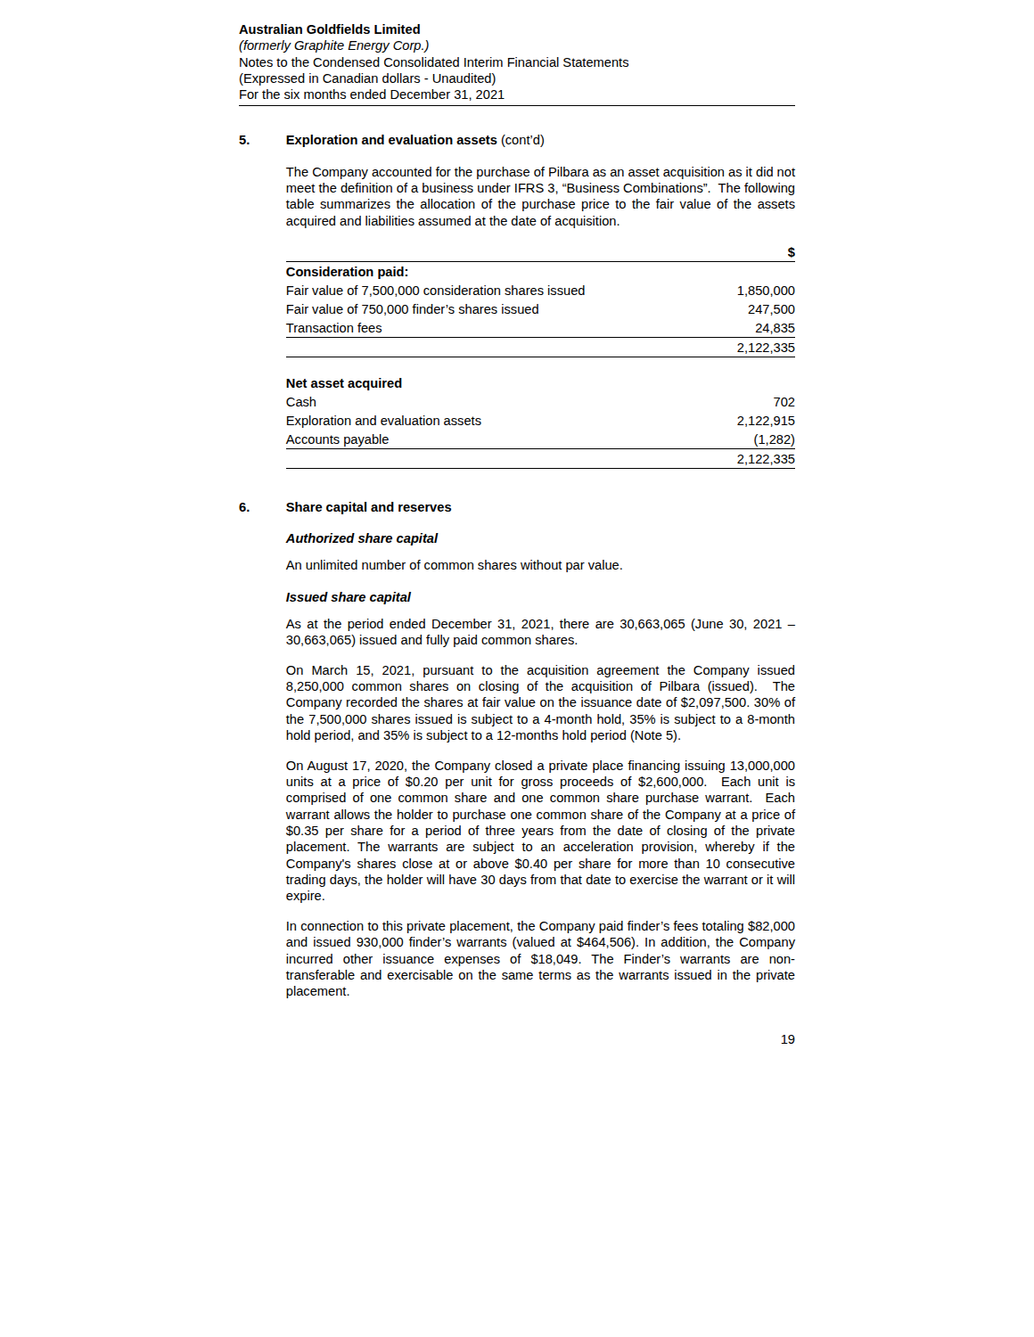Australian Goldfields Limited
(formerly Graphite Energy Corp.)
Notes to the Condensed Consolidated Interim Financial Statements
(Expressed in Canadian dollars - Unaudited)
For the six months ended December 31, 2021
5.
Exploration and evaluation assets (cont’d)
The Company accounted for the purchase of Pilbara as an asset acquisition as it did not meet the definition of a business under IFRS 3, “Business Combinations”. The following table summarizes the allocation of the purchase price to the fair value of the assets acquired and liabilities assumed at the date of acquisition.
| | $ |
| Consideration paid: | |
| Fair value of 7,500,000 consideration shares issued | 1,850,000 |
| Fair value of 750,000 finder’s shares issued | 247,500 |
| Transaction fees | 24,835 |
| | 2,122,335 |
| Net asset acquired | |
| Cash | 702 |
| Exploration and evaluation assets | 2,122,915 |
| Accounts payable | (1,282) |
| | 2,122,335 |
6.
Share capital and reserves
Authorized share capital
An unlimited number of common shares without par value.
Issued share capital
As at the period ended December 31, 2021, there are 30,663,065 (June 30, 2021 – 30,663,065) issued and fully paid common shares.
On March 15, 2021, pursuant to the acquisition agreement the Company issued 8,250,000 common shares on closing of the acquisition of Pilbara (issued). The Company recorded the shares at fair value on the issuance date of $2,097,500. 30% of the 7,500,000 shares issued is subject to a 4-month hold, 35% is subject to a 8-month hold period, and 35% is subject to a 12-months hold period (Note 5).
On August 17, 2020, the Company closed a private place financing issuing 13,000,000 units at a price of $0.20 per unit for gross proceeds of $2,600,000. Each unit is comprised of one common share and one common share purchase warrant. Each warrant allows the holder to purchase one common share of the Company at a price of $0.35 per share for a period of three years from the date of closing of the private placement. The warrants are subject to an acceleration provision, whereby if the Company's shares close at or above $0.40 per share for more than 10 consecutive trading days, the holder will have 30 days from that date to exercise the warrant or it will expire.
In connection to this private placement, the Company paid finder’s fees totaling $82,000 and issued 930,000 finder’s warrants (valued at $464,506). In addition, the Company incurred other issuance expenses of $18,049. The Finder’s warrants are non-transferable and exercisable on the same terms as the warrants issued in the private placement.
19